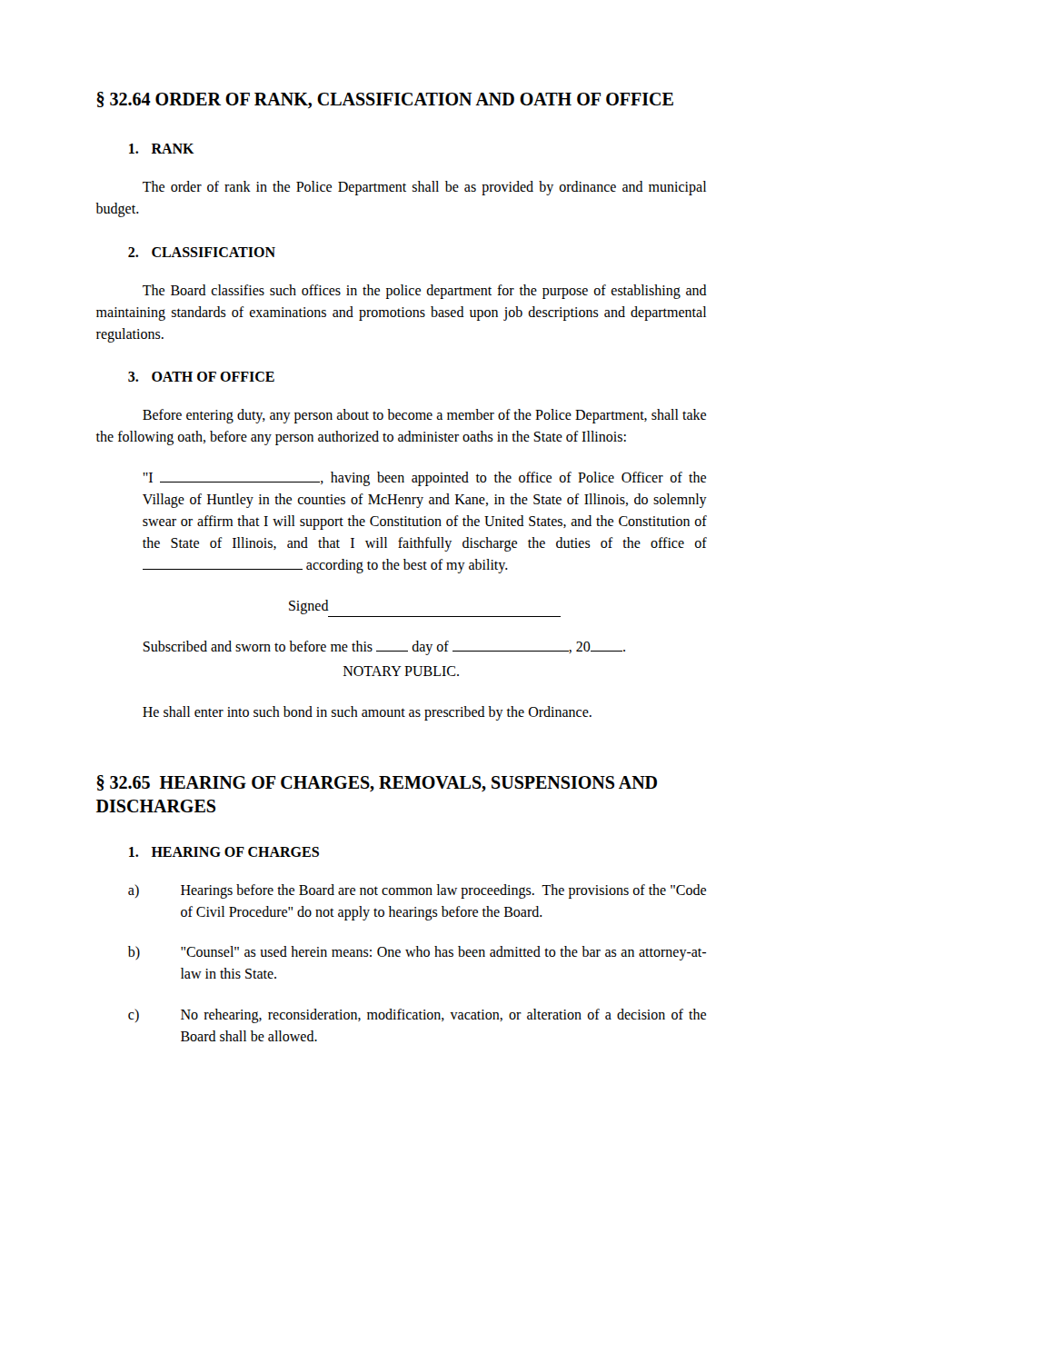§ 32.64 ORDER OF RANK, CLASSIFICATION AND OATH OF OFFICE
1. RANK
The order of rank in the Police Department shall be as provided by ordinance and municipal budget.
2. CLASSIFICATION
The Board classifies such offices in the police department for the purpose of establishing and maintaining standards of examinations and promotions based upon job descriptions and departmental regulations.
3. OATH OF OFFICE
Before entering duty, any person about to become a member of the Police Department, shall take the following oath, before any person authorized to administer oaths in the State of Illinois:
"I , having been appointed to the office of Police Officer of the Village of Huntley in the counties of McHenry and Kane, in the State of Illinois, do solemnly swear or affirm that I will support the Constitution of the United States, and the Constitution of the State of Illinois, and that I will faithfully discharge the duties of the office of according to the best of my ability.
Signed
Subscribed and sworn to before me this day of , 20 .
NOTARY PUBLIC.
He shall enter into such bond in such amount as prescribed by the Ordinance.
§ 32.65 HEARING OF CHARGES, REMOVALS, SUSPENSIONS AND DISCHARGES
1. HEARING OF CHARGES
a) Hearings before the Board are not common law proceedings. The provisions of the "Code of Civil Procedure" do not apply to hearings before the Board.
b)"Counsel" as used herein means: One who has been admitted to the bar as an attorney-at-law in this State.
c) No rehearing, reconsideration, modification, vacation, or alteration of a decision of the Board shall be allowed.